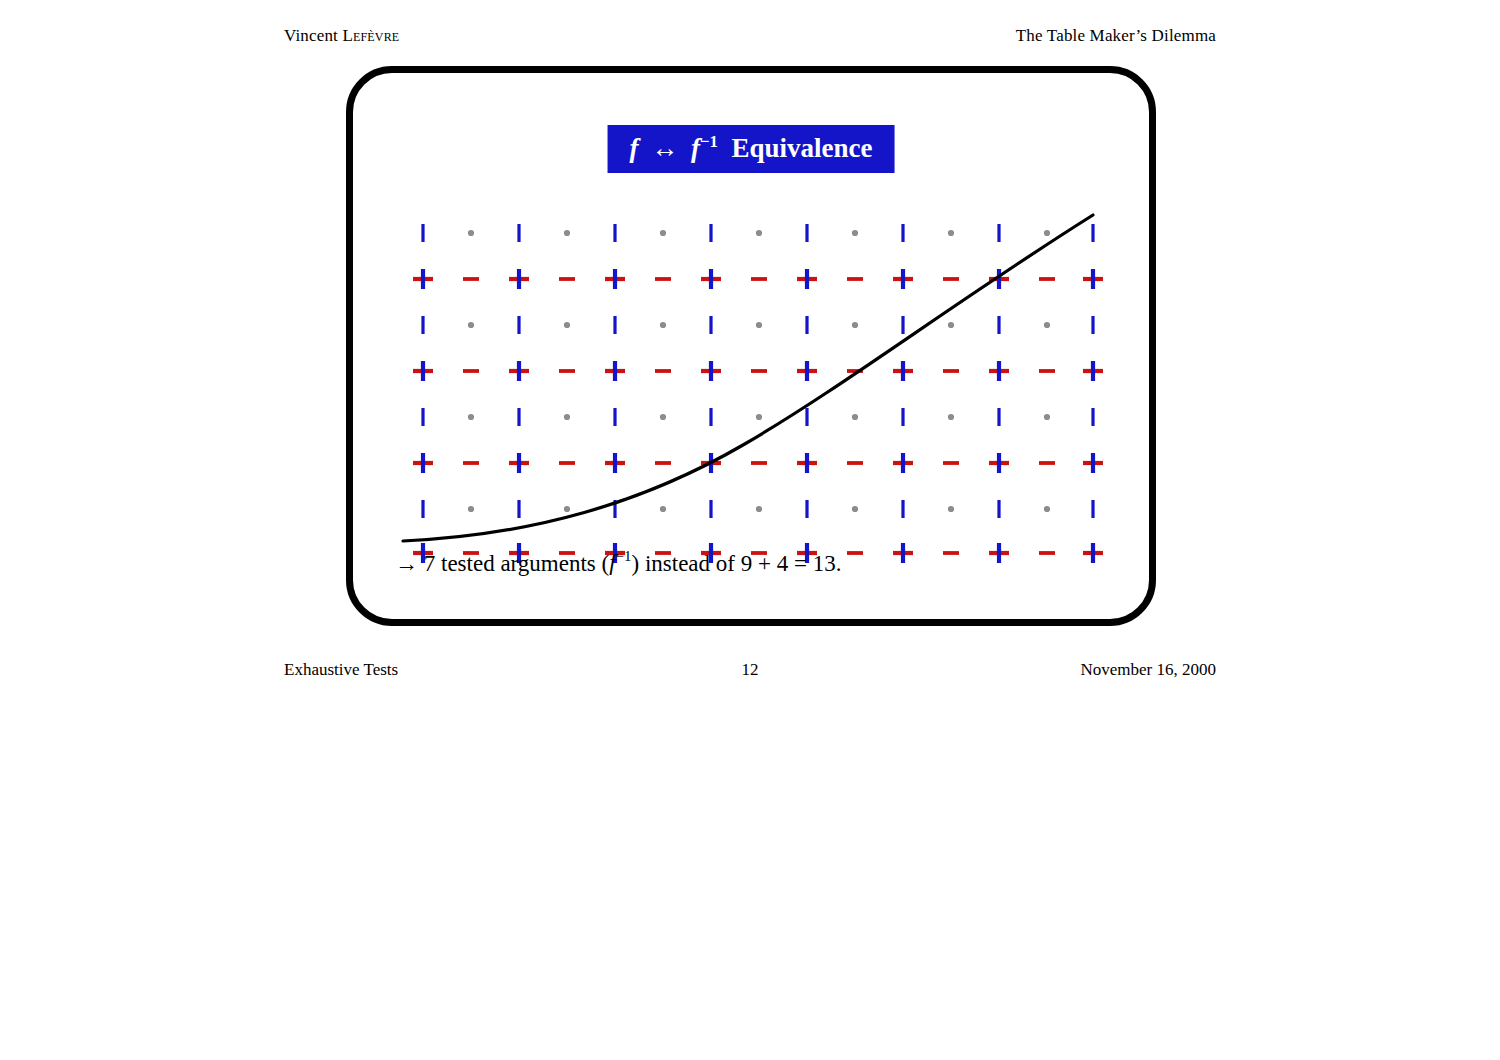Vincent Lefèvre
The Table Maker’s Dilemma
f ↔ f−1 Equivalence
→ 7 tested arguments (f−1) instead of 9 + 4 = 13.
Exhaustive Tests
12
November 16, 2000